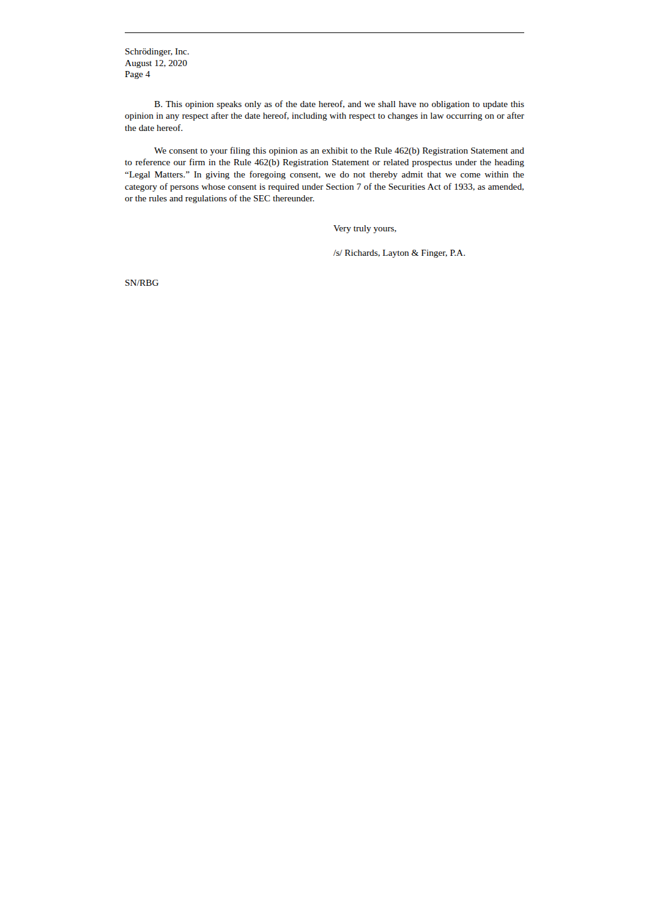Schrödinger, Inc.
August 12, 2020
Page 4
B. This opinion speaks only as of the date hereof, and we shall have no obligation to update this opinion in any respect after the date hereof, including with respect to changes in law occurring on or after the date hereof.
We consent to your filing this opinion as an exhibit to the Rule 462(b) Registration Statement and to reference our firm in the Rule 462(b) Registration Statement or related prospectus under the heading “Legal Matters.” In giving the foregoing consent, we do not thereby admit that we come within the category of persons whose consent is required under Section 7 of the Securities Act of 1933, as amended, or the rules and regulations of the SEC thereunder.
Very truly yours,
/s/ Richards, Layton & Finger, P.A.
SN/RBG